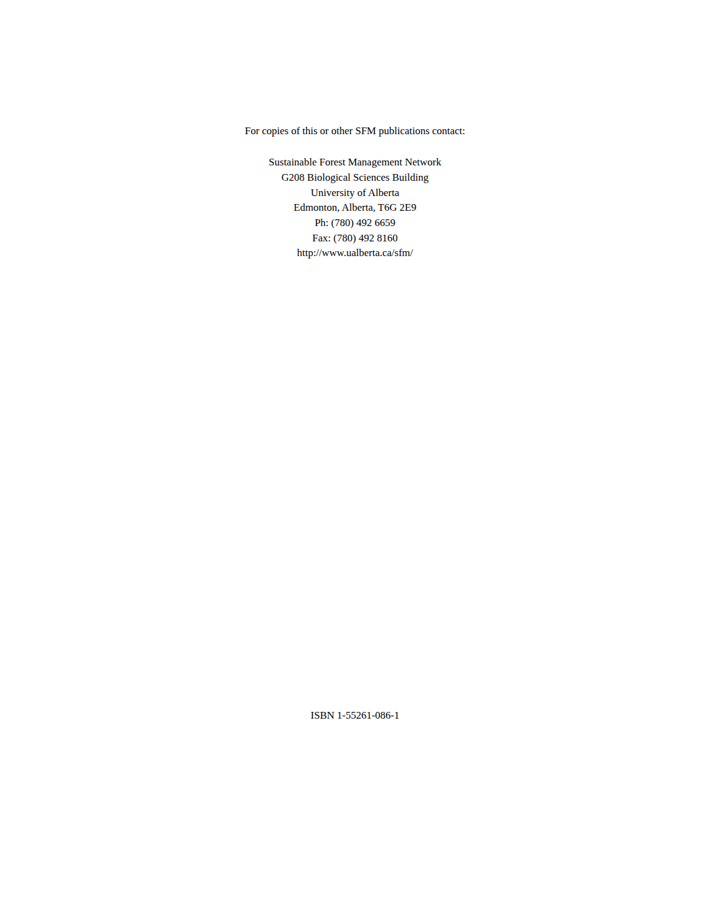For copies of this or other SFM publications contact:
Sustainable Forest Management Network G208 Biological Sciences Building University of Alberta Edmonton, Alberta, T6G 2E9 Ph: (780) 492 6659 Fax: (780) 492 8160 http://www.ualberta.ca/sfm/
ISBN 1-55261-086-1